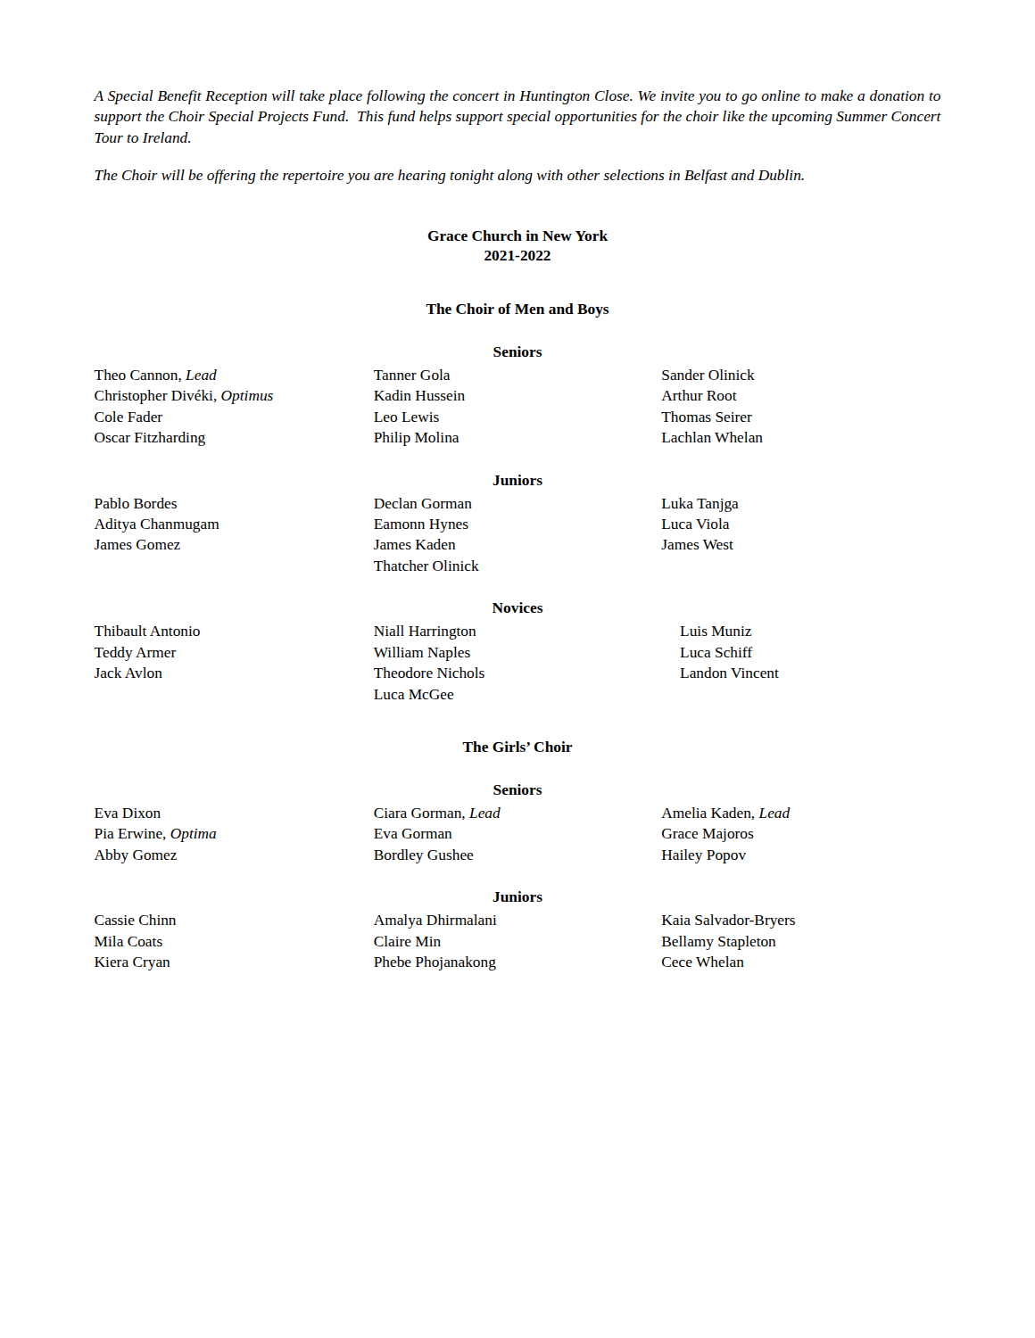A Special Benefit Reception will take place following the concert in Huntington Close. We invite you to go online to make a donation to support the Choir Special Projects Fund. This fund helps support special opportunities for the choir like the upcoming Summer Concert Tour to Ireland.
The Choir will be offering the repertoire you are hearing tonight along with other selections in Belfast and Dublin.
Grace Church in New York
2021-2022
The Choir of Men and Boys
Seniors
| Theo Cannon, Lead | Tanner Gola | Sander Olinick |
| Christopher Divéki, Optimus | Kadin Hussein | Arthur Root |
| Cole Fader | Leo Lewis | Thomas Seirer |
| Oscar Fitzharding | Philip Molina | Lachlan Whelan |
Juniors
| Pablo Bordes | Declan Gorman | Luka Tanjga |
| Aditya Chanmugam | Eamonn Hynes | Luca Viola |
| James Gomez | James Kaden | James West |
| | Thatcher Olinick | |
Novices
| Thibault Antonio | Niall Harrington | Luis Muniz |
| Teddy Armer | William Naples | Luca Schiff |
| Jack Avlon | Theodore Nichols | Landon Vincent |
| | Luca McGee | |
The Girls’ Choir
Seniors
| Eva Dixon | Ciara Gorman, Lead | Amelia Kaden, Lead |
| Pia Erwine, Optima | Eva Gorman | Grace Majoros |
| Abby Gomez | Bordley Gushee | Hailey Popov |
Juniors
| Cassie Chinn | Amalya Dhirmalani | Kaia Salvador-Bryers |
| Mila Coats | Claire Min | Bellamy Stapleton |
| Kiera Cryan | Phebe Phojanakong | Cece Whelan |